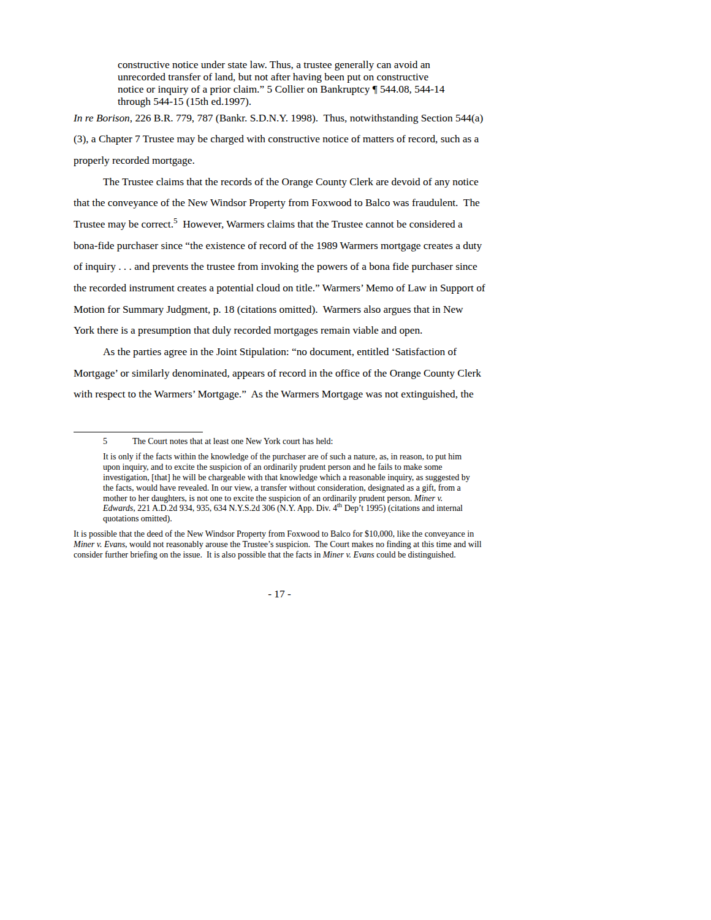constructive notice under state law. Thus, a trustee generally can avoid an unrecorded transfer of land, but not after having been put on constructive notice or inquiry of a prior claim.” 5 Collier on Bankruptcy ¶ 544.08, 544-14 through 544-15 (15th ed.1997).
In re Borison, 226 B.R. 779, 787 (Bankr. S.D.N.Y. 1998). Thus, notwithstanding Section 544(a)(3), a Chapter 7 Trustee may be charged with constructive notice of matters of record, such as a properly recorded mortgage.
The Trustee claims that the records of the Orange County Clerk are devoid of any notice that the conveyance of the New Windsor Property from Foxwood to Balco was fraudulent. The Trustee may be correct.5 However, Warmers claims that the Trustee cannot be considered a bona-fide purchaser since “the existence of record of the 1989 Warmers mortgage creates a duty of inquiry . . . and prevents the trustee from invoking the powers of a bona fide purchaser since the recorded instrument creates a potential cloud on title.” Warmers’ Memo of Law in Support of Motion for Summary Judgment, p. 18 (citations omitted). Warmers also argues that in New York there is a presumption that duly recorded mortgages remain viable and open.
As the parties agree in the Joint Stipulation: “no document, entitled ‘Satisfaction of Mortgage’ or similarly denominated, appears of record in the office of the Orange County Clerk with respect to the Warmers’ Mortgage.” As the Warmers Mortgage was not extinguished, the
5 The Court notes that at least one New York court has held:
It is only if the facts within the knowledge of the purchaser are of such a nature, as, in reason, to put him upon inquiry, and to excite the suspicion of an ordinarily prudent person and he fails to make some investigation, [that] he will be chargeable with that knowledge which a reasonable inquiry, as suggested by the facts, would have revealed. In our view, a transfer without consideration, designated as a gift, from a mother to her daughters, is not one to excite the suspicion of an ordinarily prudent person. Miner v. Edwards, 221 A.D.2d 934, 935, 634 N.Y.S.2d 306 (N.Y. App. Div. 4th Dep’t 1995) (citations and internal quotations omitted).
It is possible that the deed of the New Windsor Property from Foxwood to Balco for $10,000, like the conveyance in Miner v. Evans, would not reasonably arouse the Trustee’s suspicion. The Court makes no finding at this time and will consider further briefing on the issue. It is also possible that the facts in Miner v. Evans could be distinguished.
- 17 -